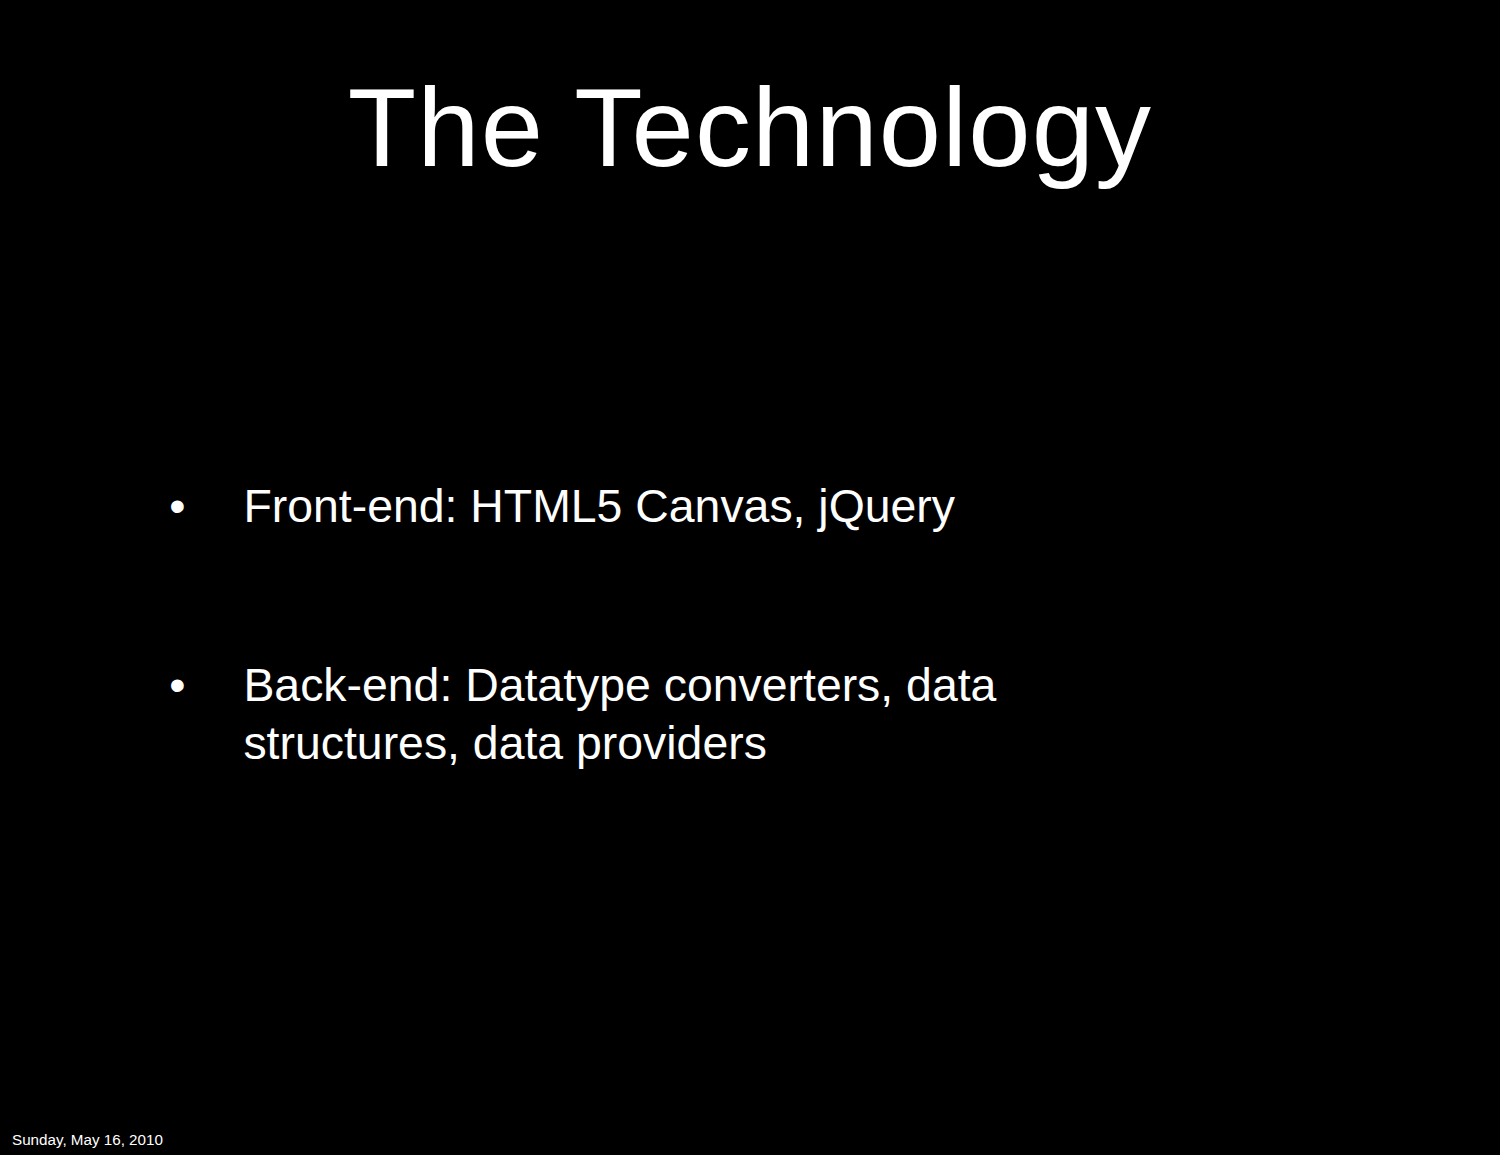The Technology
Front-end: HTML5 Canvas, jQuery
Back-end: Datatype converters, data structures, data providers
Sunday, May 16, 2010